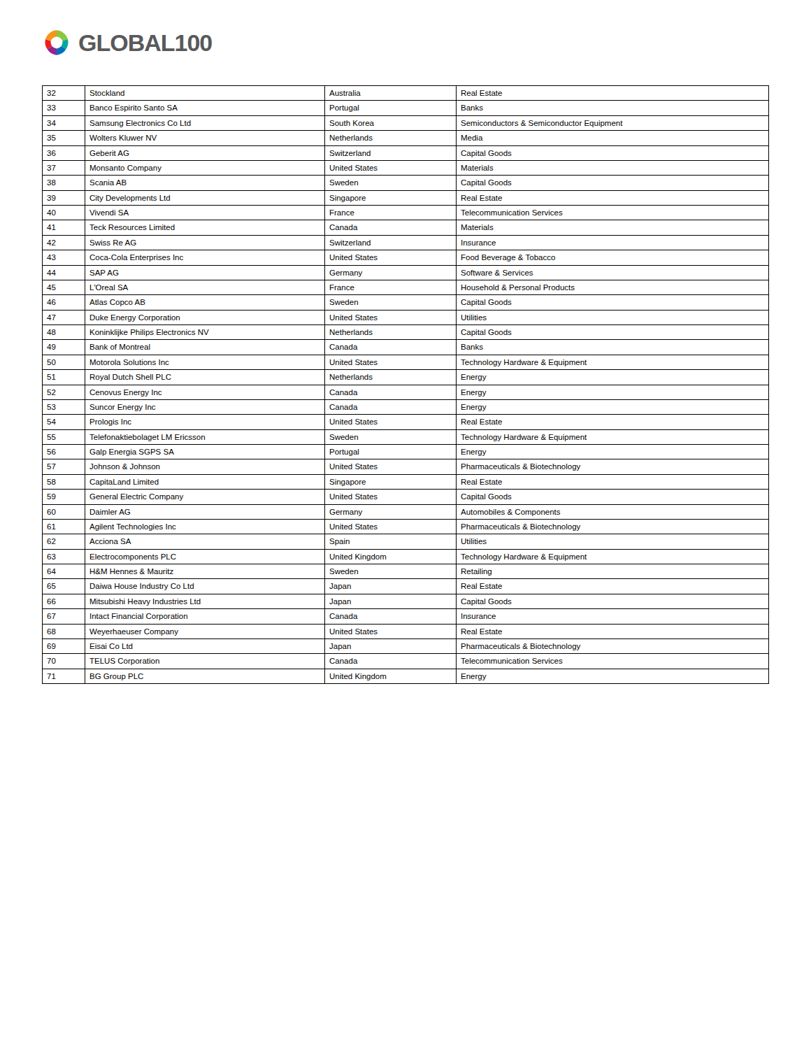GLOBAL100
| 32 | Stockland | Australia | Real Estate |
| 33 | Banco Espirito Santo SA | Portugal | Banks |
| 34 | Samsung Electronics Co Ltd | South Korea | Semiconductors & Semiconductor Equipment |
| 35 | Wolters Kluwer NV | Netherlands | Media |
| 36 | Geberit AG | Switzerland | Capital Goods |
| 37 | Monsanto Company | United States | Materials |
| 38 | Scania AB | Sweden | Capital Goods |
| 39 | City Developments Ltd | Singapore | Real Estate |
| 40 | Vivendi SA | France | Telecommunication Services |
| 41 | Teck Resources Limited | Canada | Materials |
| 42 | Swiss Re AG | Switzerland | Insurance |
| 43 | Coca-Cola Enterprises Inc | United States | Food Beverage & Tobacco |
| 44 | SAP AG | Germany | Software & Services |
| 45 | L'Oreal SA | France | Household & Personal Products |
| 46 | Atlas Copco AB | Sweden | Capital Goods |
| 47 | Duke Energy Corporation | United States | Utilities |
| 48 | Koninklijke Philips Electronics NV | Netherlands | Capital Goods |
| 49 | Bank of Montreal | Canada | Banks |
| 50 | Motorola Solutions Inc | United States | Technology Hardware & Equipment |
| 51 | Royal Dutch Shell PLC | Netherlands | Energy |
| 52 | Cenovus Energy Inc | Canada | Energy |
| 53 | Suncor Energy Inc | Canada | Energy |
| 54 | Prologis Inc | United States | Real Estate |
| 55 | Telefonaktiebolaget LM Ericsson | Sweden | Technology Hardware & Equipment |
| 56 | Galp Energia SGPS SA | Portugal | Energy |
| 57 | Johnson & Johnson | United States | Pharmaceuticals & Biotechnology |
| 58 | CapitaLand Limited | Singapore | Real Estate |
| 59 | General Electric Company | United States | Capital Goods |
| 60 | Daimler AG | Germany | Automobiles & Components |
| 61 | Agilent Technologies Inc | United States | Pharmaceuticals & Biotechnology |
| 62 | Acciona SA | Spain | Utilities |
| 63 | Electrocomponents PLC | United Kingdom | Technology Hardware & Equipment |
| 64 | H&M Hennes & Mauritz | Sweden | Retailing |
| 65 | Daiwa House Industry Co Ltd | Japan | Real Estate |
| 66 | Mitsubishi Heavy Industries Ltd | Japan | Capital Goods |
| 67 | Intact Financial Corporation | Canada | Insurance |
| 68 | Weyerhaeuser Company | United States | Real Estate |
| 69 | Eisai Co Ltd | Japan | Pharmaceuticals & Biotechnology |
| 70 | TELUS Corporation | Canada | Telecommunication Services |
| 71 | BG Group PLC | United Kingdom | Energy |